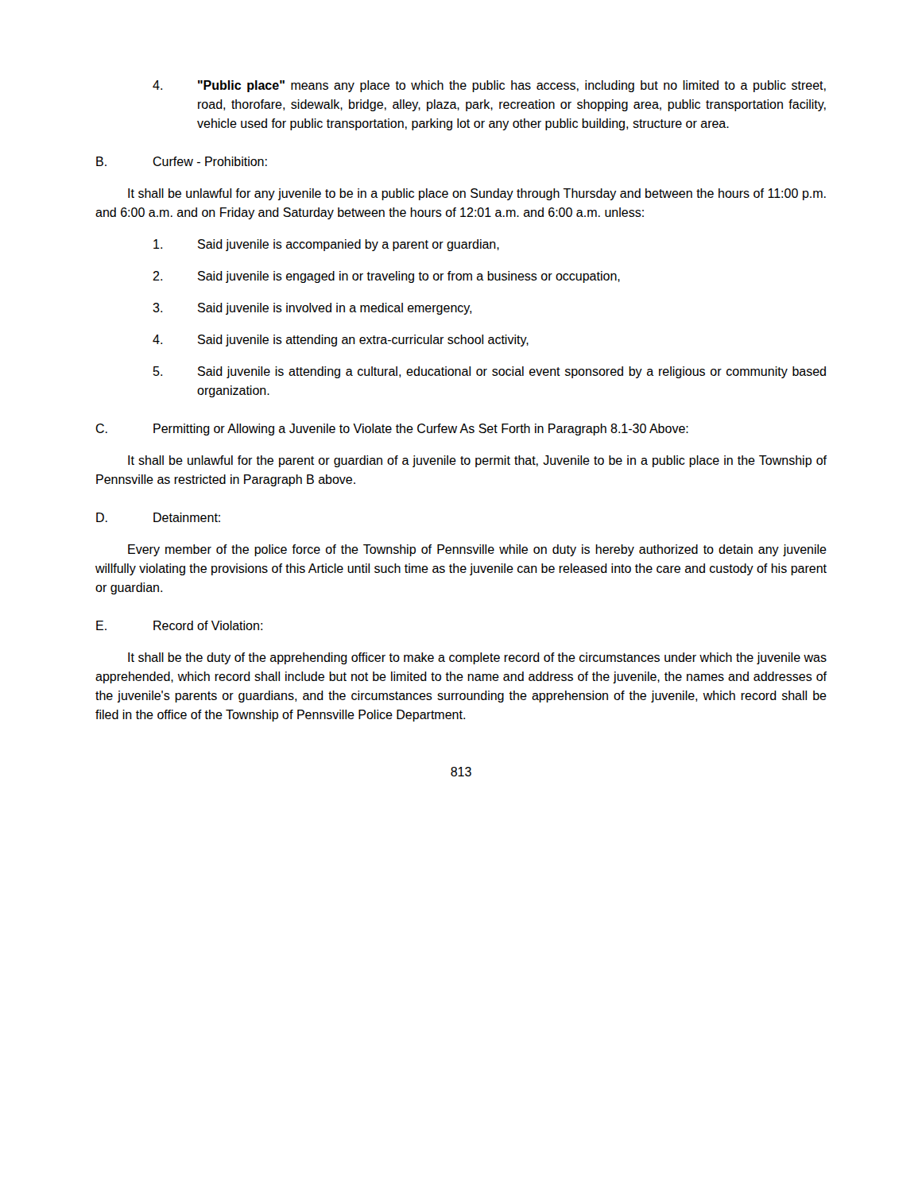4. "Public place" means any place to which the public has access, including but no limited to a public street, road, thorofare, sidewalk, bridge, alley, plaza, park, recreation or shopping area, public transportation facility, vehicle used for public transportation, parking lot or any other public building, structure or area.
B. Curfew - Prohibition:
It shall be unlawful for any juvenile to be in a public place on Sunday through Thursday and between the hours of 11:00 p.m. and 6:00 a.m. and on Friday and Saturday between the hours of 12:01 a.m. and 6:00 a.m. unless:
1. Said juvenile is accompanied by a parent or guardian,
2. Said juvenile is engaged in or traveling to or from a business or occupation,
3. Said juvenile is involved in a medical emergency,
4. Said juvenile is attending an extra-curricular school activity,
5. Said juvenile is attending a cultural, educational or social event sponsored by a religious or community based organization.
C. Permitting or Allowing a Juvenile to Violate the Curfew As Set Forth in Paragraph 8.1-30 Above:
It shall be unlawful for the parent or guardian of a juvenile to permit that, Juvenile to be in a public place in the Township of Pennsville as restricted in Paragraph B above.
D. Detainment:
Every member of the police force of the Township of Pennsville while on duty is hereby authorized to detain any juvenile willfully violating the provisions of this Article until such time as the juvenile can be released into the care and custody of his parent or guardian.
E. Record of Violation:
It shall be the duty of the apprehending officer to make a complete record of the circumstances under which the juvenile was apprehended, which record shall include but not be limited to the name and address of the juvenile, the names and addresses of the juvenile's parents or guardians, and the circumstances surrounding the apprehension of the juvenile, which record shall be filed in the office of the Township of Pennsville Police Department.
813